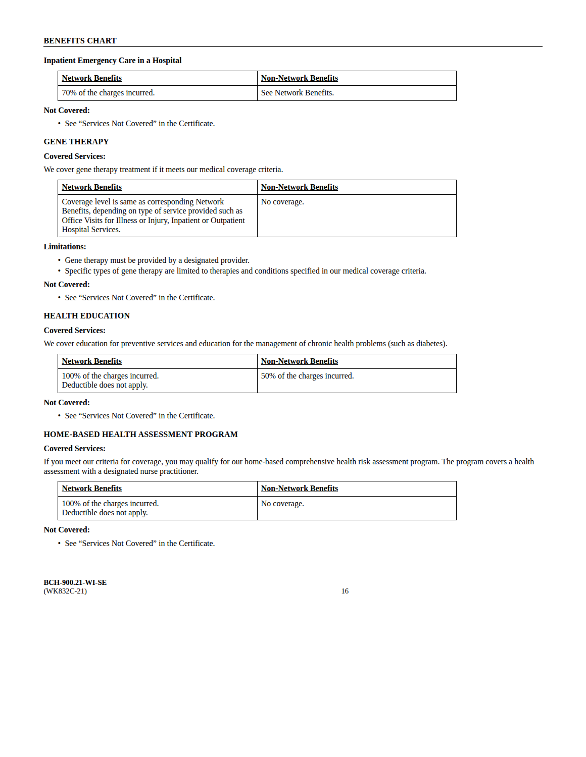BENEFITS CHART
Inpatient Emergency Care in a Hospital
| Network Benefits | Non-Network Benefits |
| --- | --- |
| 70% of the charges incurred. | See Network Benefits. |
Not Covered:
See “Services Not Covered” in the Certificate.
GENE THERAPY
Covered Services:
We cover gene therapy treatment if it meets our medical coverage criteria.
| Network Benefits | Non-Network Benefits |
| --- | --- |
| Coverage level is same as corresponding Network Benefits, depending on type of service provided such as Office Visits for Illness or Injury, Inpatient or Outpatient Hospital Services. | No coverage. |
Limitations:
Gene therapy must be provided by a designated provider.
Specific types of gene therapy are limited to therapies and conditions specified in our medical coverage criteria.
Not Covered:
See “Services Not Covered” in the Certificate.
HEALTH EDUCATION
Covered Services:
We cover education for preventive services and education for the management of chronic health problems (such as diabetes).
| Network Benefits | Non-Network Benefits |
| --- | --- |
| 100% of the charges incurred. Deductible does not apply. | 50% of the charges incurred. |
Not Covered:
See “Services Not Covered” in the Certificate.
HOME-BASED HEALTH ASSESSMENT PROGRAM
Covered Services:
If you meet our criteria for coverage, you may qualify for our home-based comprehensive health risk assessment program. The program covers a health assessment with a designated nurse practitioner.
| Network Benefits | Non-Network Benefits |
| --- | --- |
| 100% of the charges incurred. Deductible does not apply. | No coverage. |
Not Covered:
See “Services Not Covered” in the Certificate.
BCH-900.21-WI-SE
(WK832C-21)
16